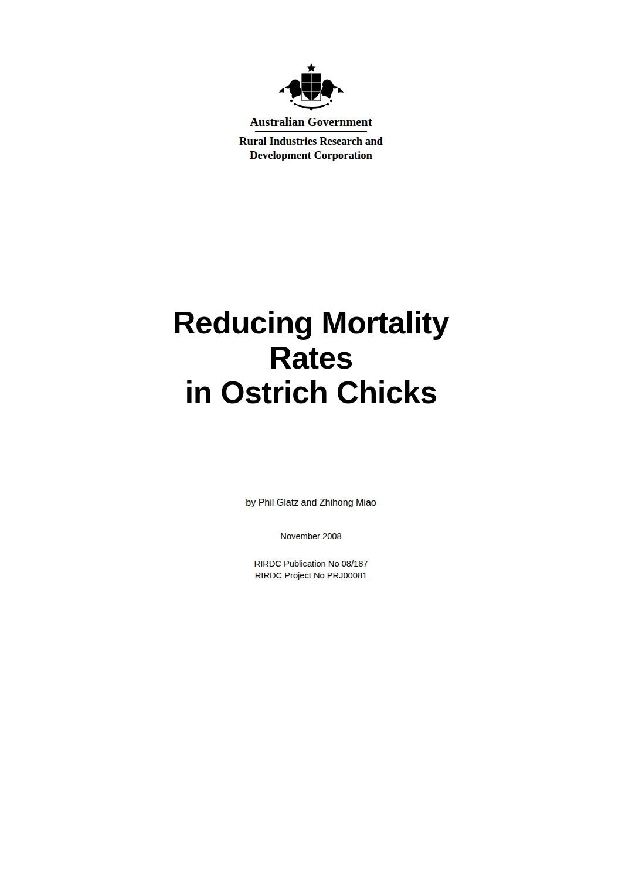Australian Government
Rural Industries Research and
Development Corporation
Reducing Mortality Rates
in Ostrich Chicks
by Phil Glatz and Zhihong Miao
November 2008
RIRDC Publication No 08/187
RIRDC Project No PRJ00081